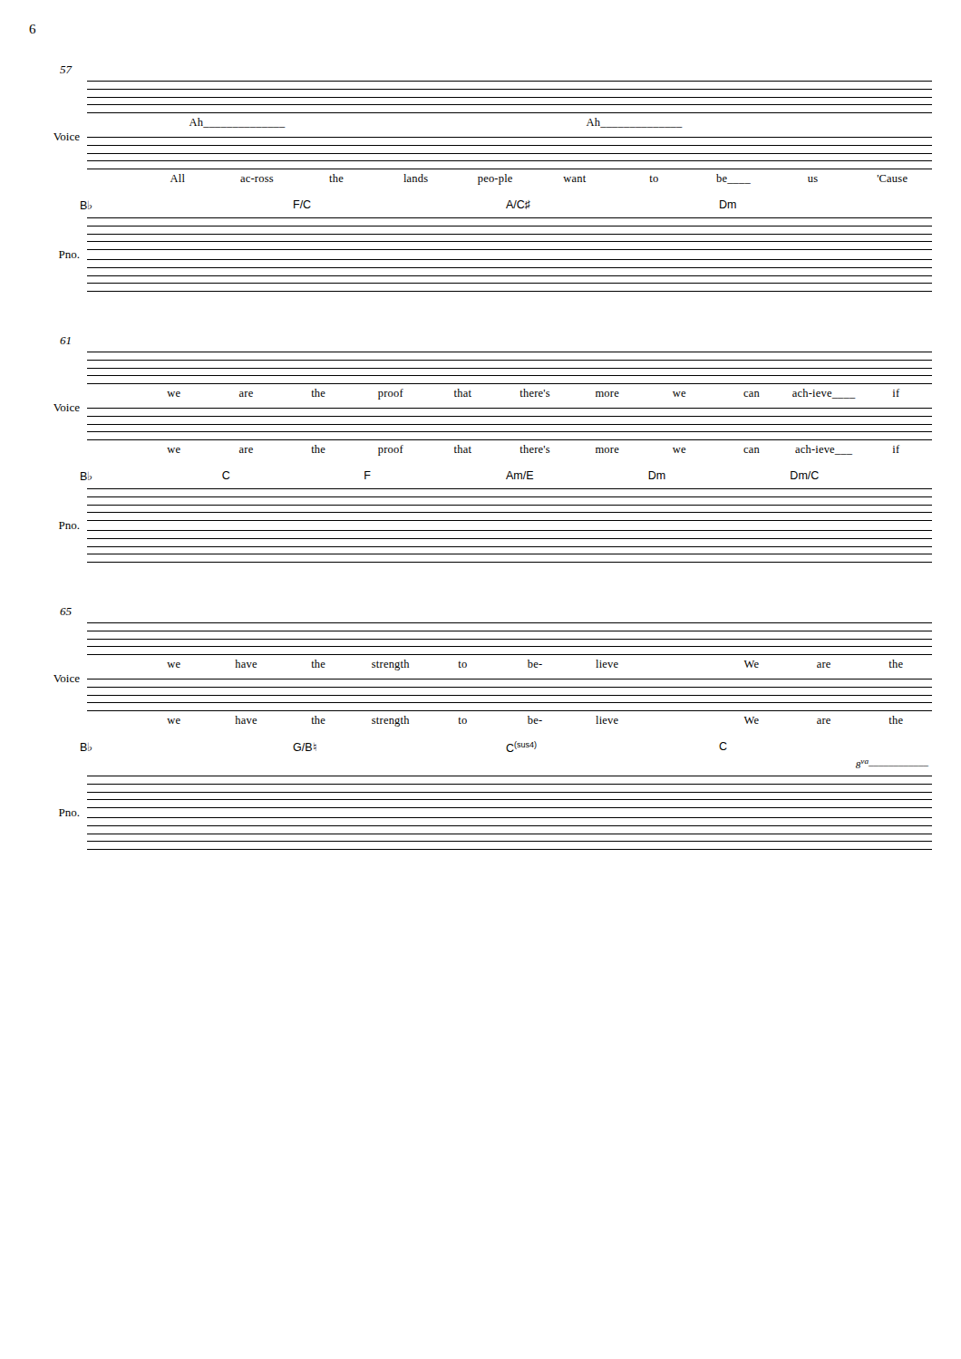6
57
Voice
Ah______________ Ah______________
All ac‑ross the lands peo‑ple want to be____us'Cause
B♭ F/C A/C♯ Dm
Pno.
61
Voice
we are the proof that there's more we can ach‑ieve____if
we are the proof that there's more we can ach‑ieve___if
B♭ C F Am/E Dm Dm/C
Pno.
65
Voice
we have the strength to be‑lieve We are the
we have the strength to be‑lieve We are the
B♭ G/B♮ C(sus4) C
8va––––––––––––
Pno.